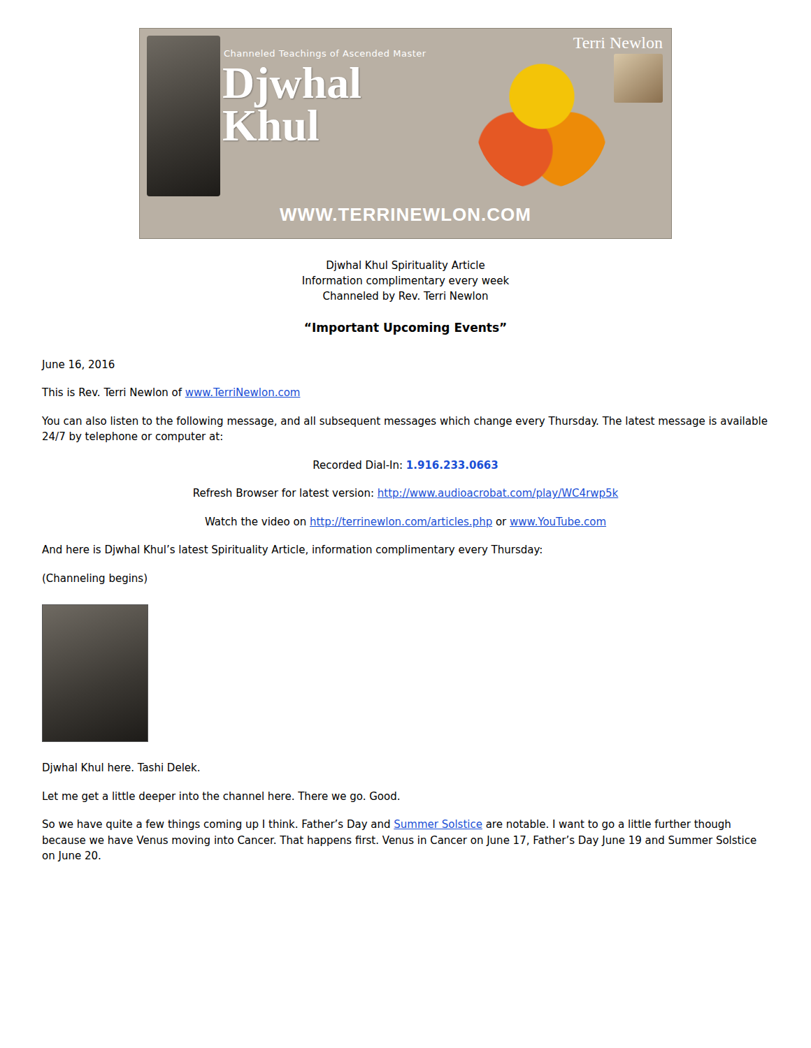Channeled Teachings of Ascended Master
Djwhal Khul
Terri Newlon
WWW.TERRINEWLON.COM
Djwhal Khul Spirituality Article
Information complimentary every week
Channeled by Rev. Terri Newlon
“Important Upcoming Events”
June 16, 2016
This is Rev. Terri Newlon of www.TerriNewlon.com
You can also listen to the following message, and all subsequent messages which change every Thursday. The latest message is available 24/7 by telephone or computer at:
Recorded Dial-In: 1.916.233.0663
Refresh Browser for latest version: http://www.audioacrobat.com/play/WC4rwp5k
Watch the video on http://terrinewlon.com/articles.php or www.YouTube.com
And here is Djwhal Khul’s latest Spirituality Article, information complimentary every Thursday:
(Channeling begins)
Djwhal Khul here. Tashi Delek.
Let me get a little deeper into the channel here. There we go. Good.
So we have quite a few things coming up I think. Father’s Day and Summer Solstice are notable. I want to go a little further though because we have Venus moving into Cancer. That happens first. Venus in Cancer on June 17, Father’s Day June 19 and Summer Solstice on June 20.